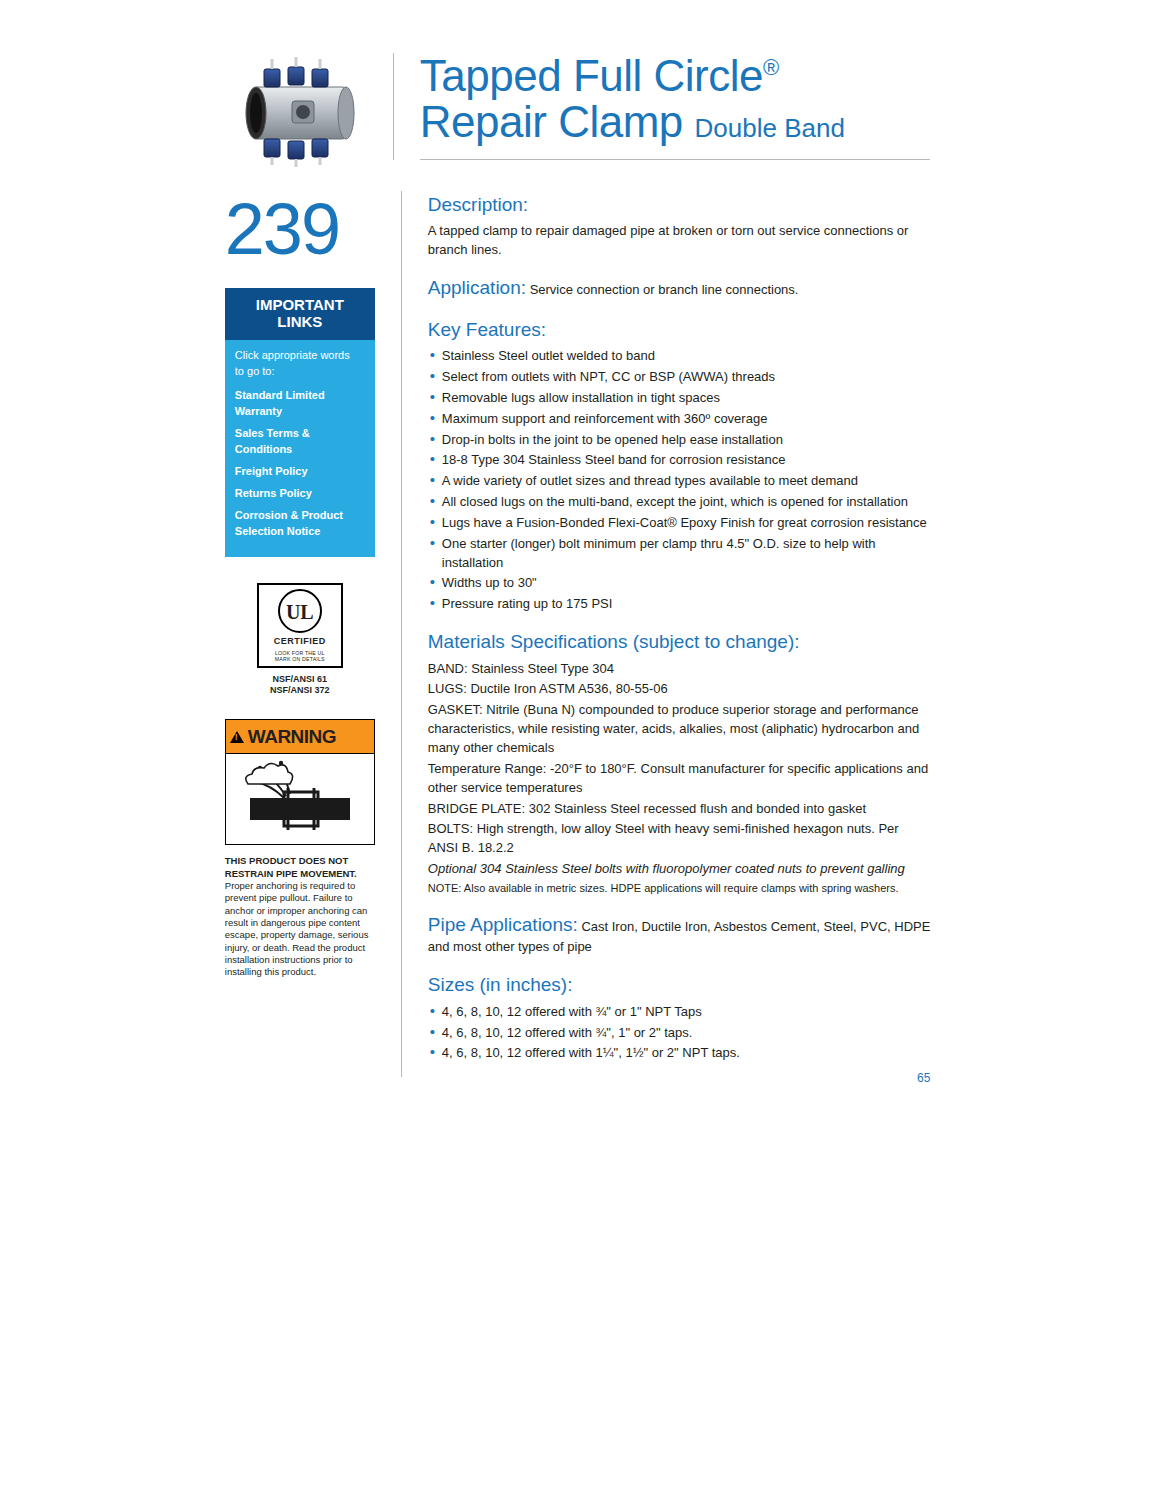Tapped Full Circle®
Repair Clamp Double Band
239
IMPORTANT
LINKS
Click appropriate words
to go to:
Standard Limited Warranty
Sales Terms & Conditions
Freight Policy
Returns Policy
Corrosion & Product Selection Notice
UL
CERTIFIED
LOOK FOR THE UL
MARK ON DETAILS
NSF/ANSI 61
NSF/ANSI 372
WARNING
THIS PRODUCT DOES NOT RESTRAIN PIPE MOVEMENT. Proper anchoring is required to prevent pipe pullout. Failure to anchor or improper anchoring can result in dangerous pipe content escape, property damage, serious injury, or death. Read the product installation instructions prior to installing this product.
Description:
A tapped clamp to repair damaged pipe at broken or torn out service connections or branch lines.
Application:
Service connection or branch line connections.
Key Features:
Stainless Steel outlet welded to band
Select from outlets with NPT, CC or BSP (AWWA) threads
Removable lugs allow installation in tight spaces
Maximum support and reinforcement with 360º coverage
Drop-in bolts in the joint to be opened help ease installation
18-8 Type 304 Stainless Steel band for corrosion resistance
A wide variety of outlet sizes and thread types available to meet demand
All closed lugs on the multi-band, except the joint, which is opened for installation
Lugs have a Fusion-Bonded Flexi-Coat® Epoxy Finish for great corrosion resistance
One starter (longer) bolt minimum per clamp thru 4.5" O.D. size to help with installation
Widths up to 30"
Pressure rating up to 175 PSI
Materials Specifications (subject to change):
BAND: Stainless Steel Type 304
LUGS: Ductile Iron ASTM A536, 80-55-06
GASKET: Nitrile (Buna N) compounded to produce superior storage and performance characteristics, while resisting water, acids, alkalies, most (aliphatic) hydrocarbon and many other chemicals
Temperature Range: -20°F to 180°F. Consult manufacturer for specific applications and other service temperatures
BRIDGE PLATE: 302 Stainless Steel recessed flush and bonded into gasket
BOLTS: High strength, low alloy Steel with heavy semi-finished hexagon nuts. Per ANSI B. 18.2.2
Optional 304 Stainless Steel bolts with fluoropolymer coated nuts to prevent galling
NOTE: Also available in metric sizes. HDPE applications will require clamps with spring washers.
Pipe Applications:
Cast Iron, Ductile Iron, Asbestos Cement, Steel, PVC, HDPE and most other types of pipe
Sizes (in inches):
4, 6, 8, 10, 12 offered with ¾" or 1" NPT Taps
4, 6, 8, 10, 12 offered with ¾", 1" or 2" taps.
4, 6, 8, 10, 12 offered with 1¼", 1½" or 2" NPT taps.
65